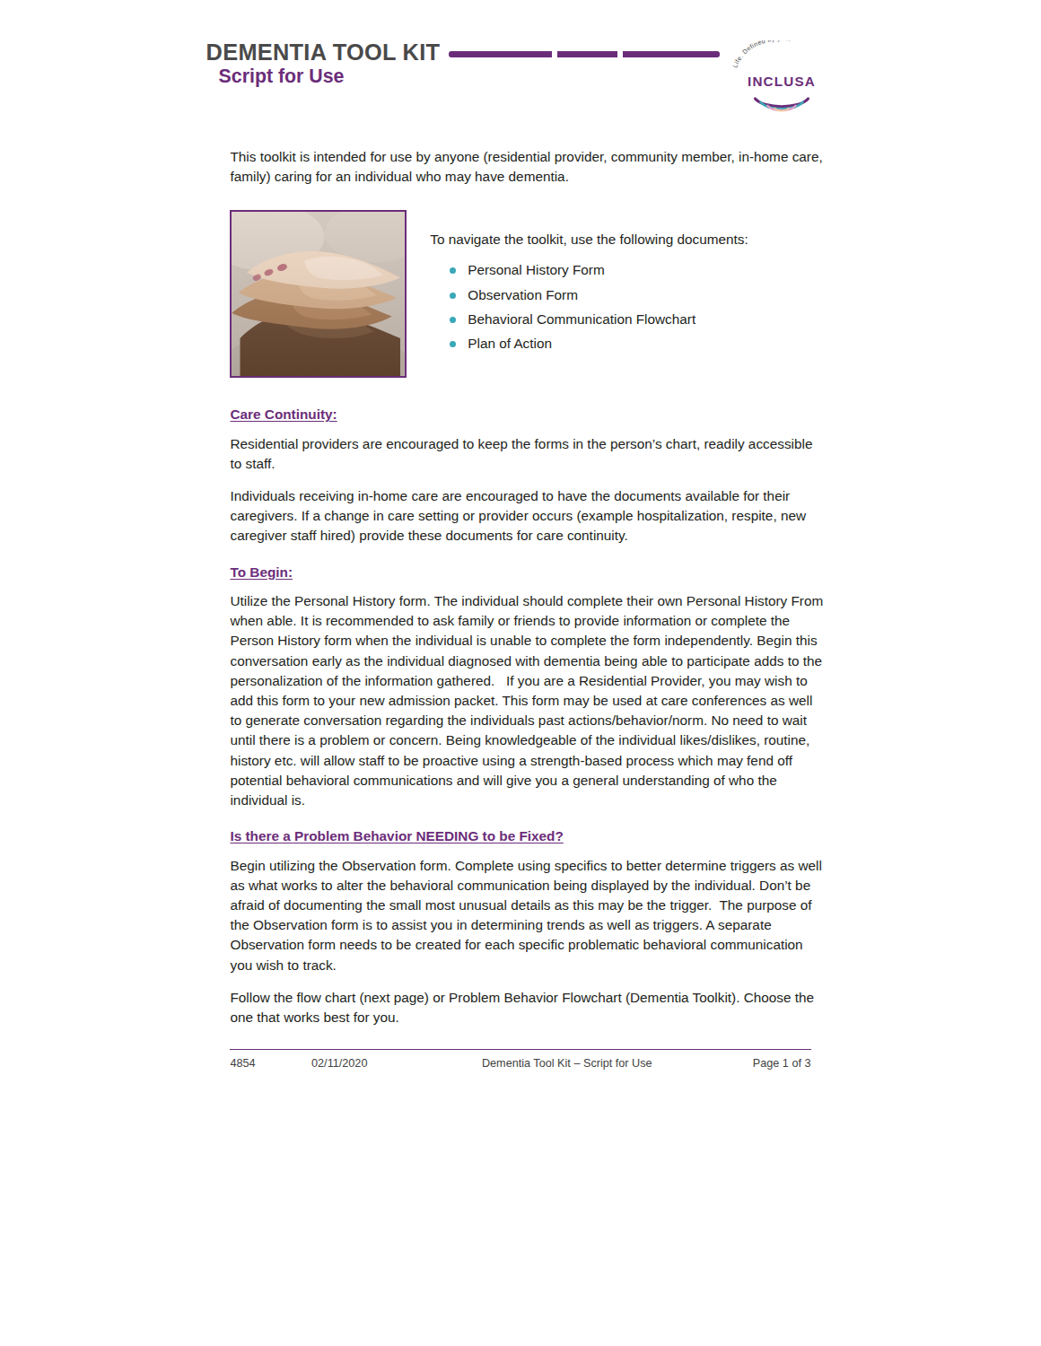DEMENTIA TOOL KIT
Script for Use
Life. Defined by you. INCLUSA
This toolkit is intended for use by anyone (residential provider, community member, in-home care, family) caring for an individual who may have dementia.
To navigate the toolkit, use the following documents:
Personal History Form
Observation Form
Behavioral Communication Flowchart
Plan of Action
Care Continuity:
Residential providers are encouraged to keep the forms in the person’s chart, readily accessible to staff.
Individuals receiving in-home care are encouraged to have the documents available for their caregivers. If a change in care setting or provider occurs (example hospitalization, respite, new caregiver staff hired) provide these documents for care continuity.
To Begin:
Utilize the Personal History form. The individual should complete their own Personal History From when able. It is recommended to ask family or friends to provide information or complete the Person History form when the individual is unable to complete the form independently. Begin this conversation early as the individual diagnosed with dementia being able to participate adds to the personalization of the information gathered. If you are a Residential Provider, you may wish to add this form to your new admission packet. This form may be used at care conferences as well to generate conversation regarding the individuals past actions/behavior/norm. No need to wait until there is a problem or concern. Being knowledgeable of the individual likes/dislikes, routine, history etc. will allow staff to be proactive using a strength-based process which may fend off potential behavioral communications and will give you a general understanding of who the individual is.
Is there a Problem Behavior NEEDING to be Fixed?
Begin utilizing the Observation form. Complete using specifics to better determine triggers as well as what works to alter the behavioral communication being displayed by the individual. Don’t be afraid of documenting the small most unusual details as this may be the trigger. The purpose of the Observation form is to assist you in determining trends as well as triggers. A separate Observation form needs to be created for each specific problematic behavioral communication you wish to track.
Follow the flow chart (next page) or Problem Behavior Flowchart (Dementia Toolkit). Choose the one that works best for you.
4854
02/11/2020
Dementia Tool Kit – Script for Use
Page 1 of 3